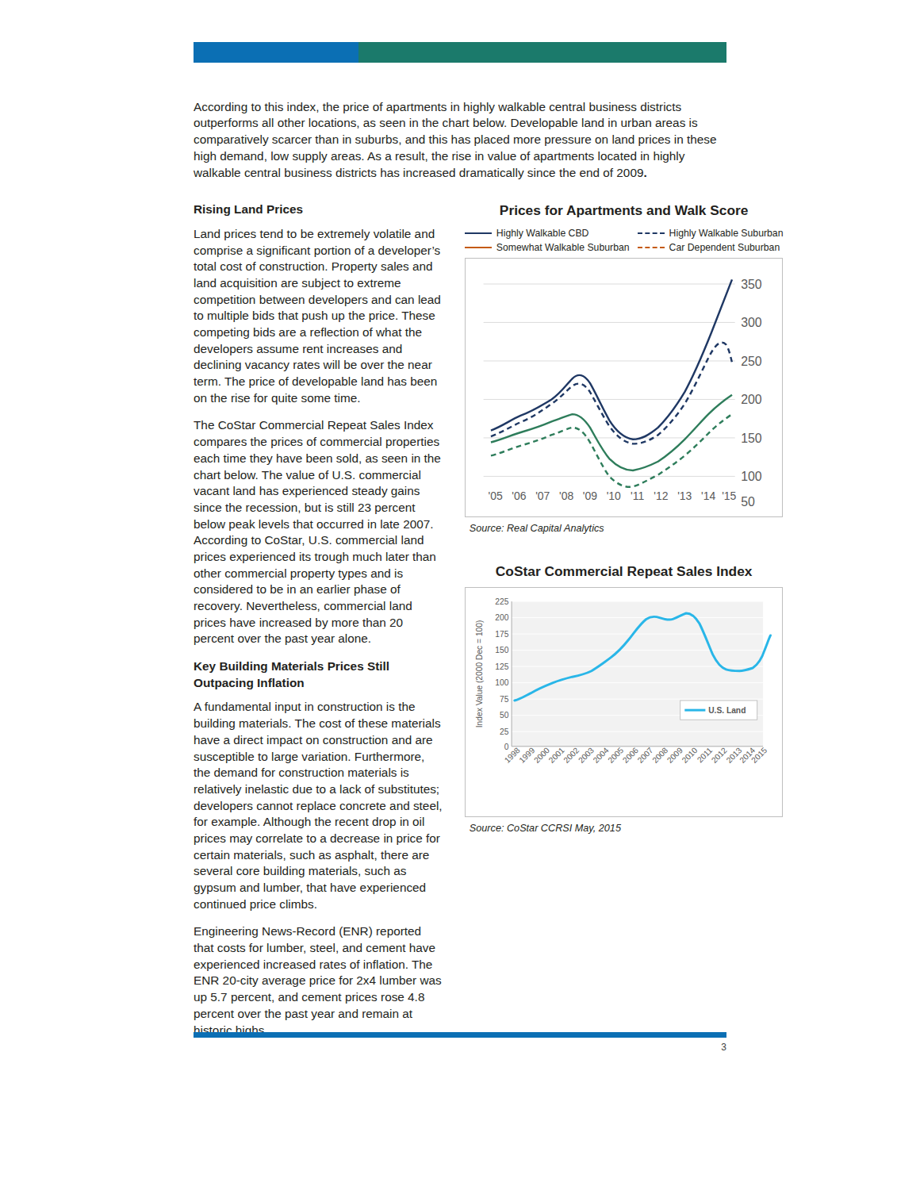According to this index, the price of apartments in highly walkable central business districts outperforms all other locations, as seen in the chart below. Developable land in urban areas is comparatively scarcer than in suburbs, and this has placed more pressure on land prices in these high demand, low supply areas. As a result, the rise in value of apartments located in highly walkable central business districts has increased dramatically since the end of 2009.
Rising Land Prices
Land prices tend to be extremely volatile and comprise a significant portion of a developer’s total cost of construction. Property sales and land acquisition are subject to extreme competition between developers and can lead to multiple bids that push up the price. These competing bids are a reflection of what the developers assume rent increases and declining vacancy rates will be over the near term. The price of developable land has been on the rise for quite some time.
The CoStar Commercial Repeat Sales Index compares the prices of commercial properties each time they have been sold, as seen in the chart below. The value of U.S. commercial vacant land has experienced steady gains since the recession, but is still 23 percent below peak levels that occurred in late 2007. According to CoStar, U.S. commercial land prices experienced its trough much later than other commercial property types and is considered to be in an earlier phase of recovery. Nevertheless, commercial land prices have increased by more than 20 percent over the past year alone.
Key Building Materials Prices Still Outpacing Inflation
A fundamental input in construction is the building materials. The cost of these materials have a direct impact on construction and are susceptible to large variation. Furthermore, the demand for construction materials is relatively inelastic due to a lack of substitutes; developers cannot replace concrete and steel, for example. Although the recent drop in oil prices may correlate to a decrease in price for certain materials, such as asphalt, there are several core building materials, such as gypsum and lumber, that have experienced continued price climbs.
Engineering News-Record (ENR) reported that costs for lumber, steel, and cement have experienced increased rates of inflation. The ENR 20-city average price for 2x4 lumber was up 5.7 percent, and cement prices rose 4.8 percent over the past year and remain at historic highs.
Prices for Apartments and Walk Score
Highly Walkable CBD
Highly Walkable Suburban
Somewhat Walkable Suburban
Car Dependent Suburban
350 300 250 200 150 100 50 '05 '06 '07 '08 '09 '10 '11 '12 '13 '14 '15
Source: Real Capital Analytics
CoStar Commercial Repeat Sales Index
225 200 175 150 125 100 75 50 25 0 Index Value (2000 Dec = 100) 1998 1999 2000 2001 2002 2003 2004 2005 2006 2007 2008 2009 2010 2011 2012 2013 2014 2015 U.S. Land
Source: CoStar CCRSI May, 2015
3